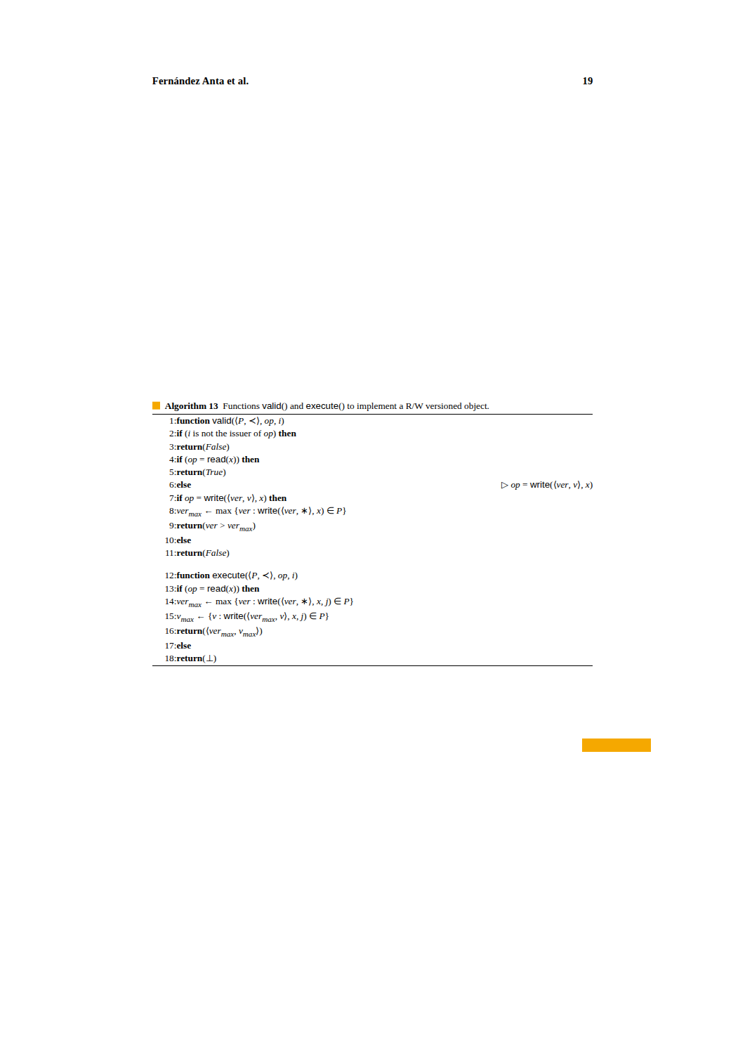Fernández Anta et al. 19
Algorithm 13 Functions valid() and execute() to implement a R/W versioned object.
| 1: | function valid (⟨ P , ≺⟩, op , i ) | |
| 2: | if ( i is not the issuer of op ) then | |
| 3: | return ( False ) | |
| 4: | if ( op = read ( x )) then | |
| 5: | return ( True ) | |
| 6: | else | ▷ op = write (⟨ ver , v ⟩, x ) |
| 7: | if op = write (⟨ ver , v ⟩, x ) then | |
| 8: | ver max ← max { ver : write (⟨ ver , ∗⟩, x ) ∈ P } | |
| 9: | return ( ver > ver max ) | |
| 10: | else | |
| 11: | return ( False ) | |
| 12: | function execute (⟨ P , ≺⟩, op , i ) | |
| 13: | if ( op = read ( x )) then | |
| 14: | ver max ← max { ver : write (⟨ ver , ∗⟩, x , j ) ∈ P } | |
| 15: | v max ← { v : write (⟨ ver max , v ⟩, x , j ) ∈ P } | |
| 16: | return (⟨ ver max , v max ⟩) | |
| 17: | else | |
| 18: | return (⊥) | |